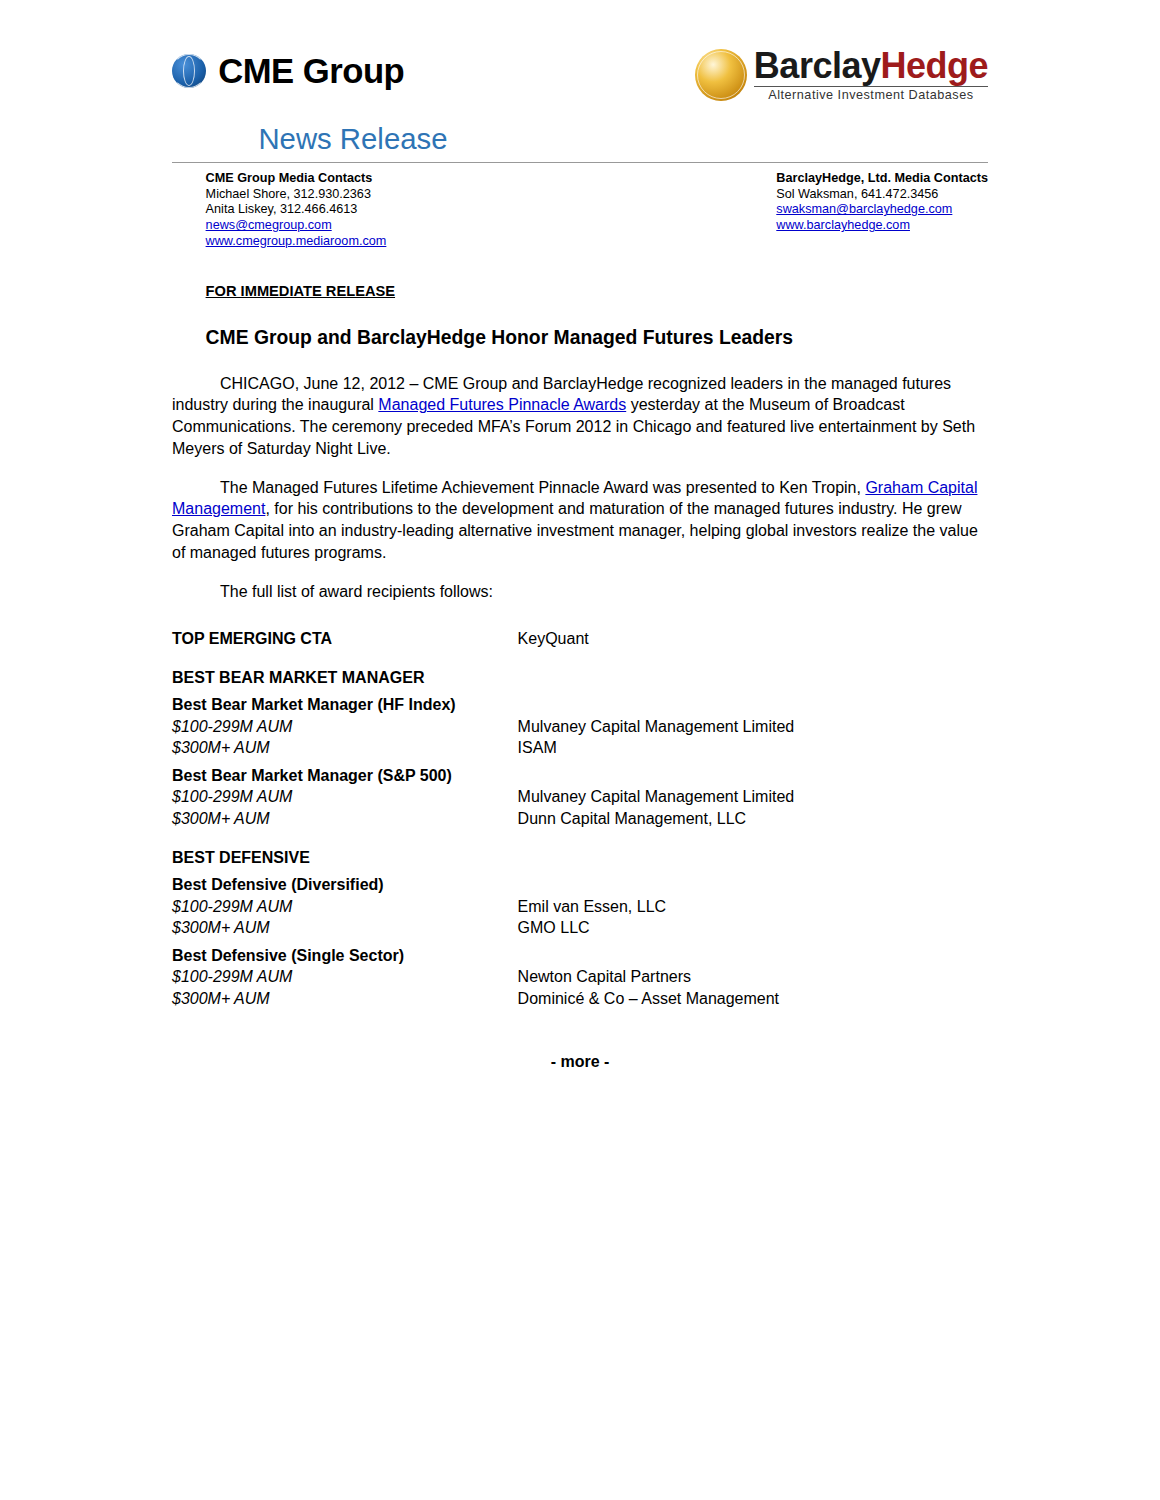CME Group
Barclay Hedge
Alternative Investment Databases
News Release
CME Group Media Contacts
Michael Shore, 312.930.2363
Anita Liskey, 312.466.4613
news@cmegroup.com
www.cmegroup.mediaroom.com
BarclayHedge, Ltd. Media Contacts
Sol Waksman, 641.472.3456
swaksman@barclayhedge.com
www.barclayhedge.com
FOR IMMEDIATE RELEASE
CME Group and BarclayHedge Honor Managed Futures Leaders
CHICAGO, June 12, 2012 – CME Group and BarclayHedge recognized leaders in the managed futures industry during the inaugural Managed Futures Pinnacle Awards yesterday at the Museum of Broadcast Communications. The ceremony preceded MFA’s Forum 2012 in Chicago and featured live entertainment by Seth Meyers of Saturday Night Live.
The Managed Futures Lifetime Achievement Pinnacle Award was presented to Ken Tropin, Graham Capital Management, for his contributions to the development and maturation of the managed futures industry. He grew Graham Capital into an industry-leading alternative investment manager, helping global investors realize the value of managed futures programs.
The full list of award recipients follows:
TOP EMERGING CTA
KeyQuant
BEST BEAR MARKET MANAGER
Best Bear Market Manager (HF Index)
| $100-299M AUM | Mulvaney Capital Management Limited |
| $300M+ AUM | ISAM |
Best Bear Market Manager (S&P 500)
| $100-299M AUM | Mulvaney Capital Management Limited |
| $300M+ AUM | Dunn Capital Management, LLC |
BEST DEFENSIVE
Best Defensive (Diversified)
| $100-299M AUM | Emil van Essen, LLC |
| $300M+ AUM | GMO LLC |
Best Defensive (Single Sector)
| $100-299M AUM | Newton Capital Partners |
| $300M+ AUM | Dominicé & Co – Asset Management |
- more -